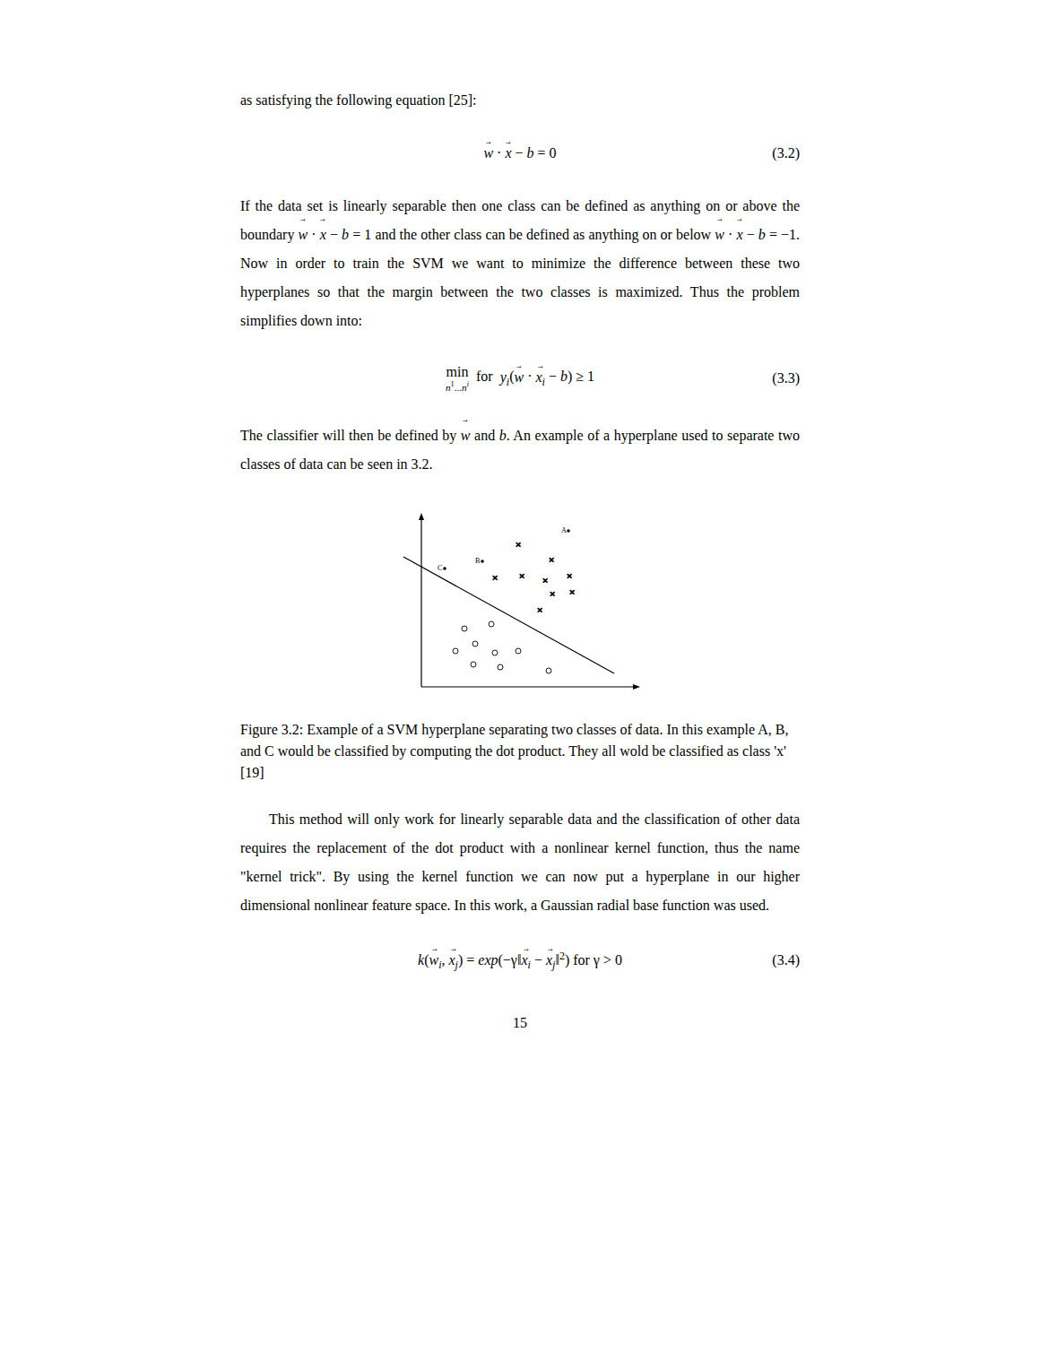as satisfying the following equation [25]:
w · x − b = 0
(3.2)
If the data set is linearly separable then one class can be defined as anything on or above the boundary w · x − b = 1 and the other class can be defined as anything on or below w · x − b = −1. Now in order to train the SVM we want to minimize the difference between these two hyperplanes so that the margin between the two classes is maximized. Thus the problem simplifies down into:
min n1...ni for yi(w · xi − b) ≥ 1
(3.3)
The classifier will then be defined by w and b. An example of a hyperplane used to separate two classes of data can be seen in 3.2.
A B C × × × × × × × × ×
Figure 3.2: Example of a SVM hyperplane separating two classes of data. In this example A, B, and C would be classified by computing the dot product. They all wold be classified as class 'x' [19]
This method will only work for linearly separable data and the classification of other data requires the replacement of the dot product with a nonlinear kernel function, thus the name "kernel trick". By using the kernel function we can now put a hyperplane in our higher dimensional nonlinear feature space. In this work, a Gaussian radial base function was used.
k(wi, xj) = exp(−γ‖xi − xj‖2) for γ > 0
(3.4)
15